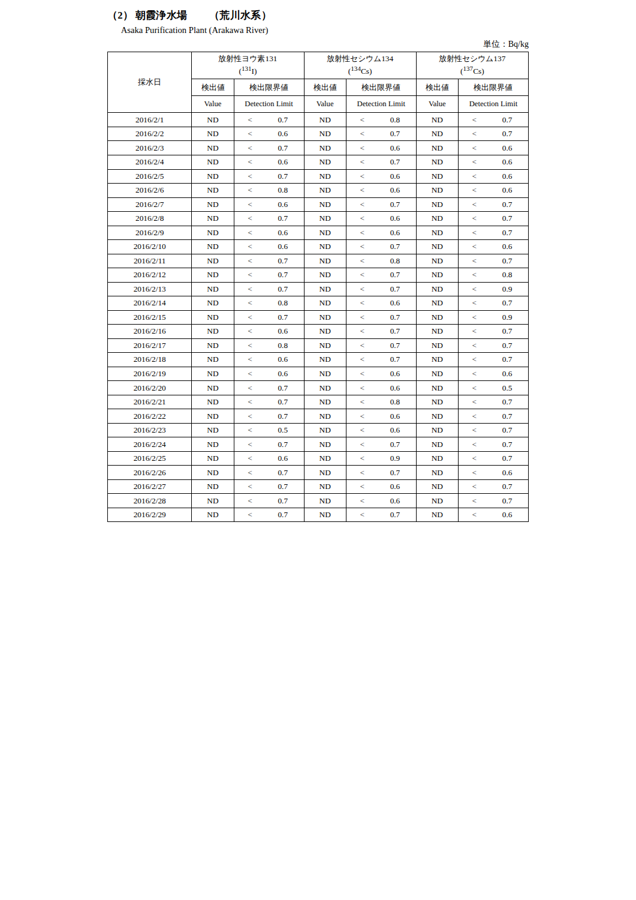（2）朝霞浄水場（荒川水系）
Asaka Purification Plant (Arakawa River)
単位：Bq/kg
| 採水日 | 放射性ヨウ素131 ( 131 I) | 放射性セシウム134 ( 134 Cs) | 放射性セシウム137 ( 137 Cs) |
| --- | --- | --- | --- |
| 検出値 | 検出限界値 | 検出値 | 検出限界値 | 検出値 | 検出限界値 |
| Value | Detection Limit | Value | Detection Limit | Value | Detection Limit |
| 2016/2/1 | ND | < 0.7 | ND | < 0.8 | ND | < 0.7 |
| 2016/2/2 | ND | < 0.6 | ND | < 0.7 | ND | < 0.7 |
| 2016/2/3 | ND | < 0.7 | ND | < 0.6 | ND | < 0.6 |
| 2016/2/4 | ND | < 0.6 | ND | < 0.7 | ND | < 0.6 |
| 2016/2/5 | ND | < 0.7 | ND | < 0.6 | ND | < 0.6 |
| 2016/2/6 | ND | < 0.8 | ND | < 0.6 | ND | < 0.6 |
| 2016/2/7 | ND | < 0.6 | ND | < 0.7 | ND | < 0.7 |
| 2016/2/8 | ND | < 0.7 | ND | < 0.6 | ND | < 0.7 |
| 2016/2/9 | ND | < 0.6 | ND | < 0.6 | ND | < 0.7 |
| 2016/2/10 | ND | < 0.6 | ND | < 0.7 | ND | < 0.6 |
| 2016/2/11 | ND | < 0.7 | ND | < 0.8 | ND | < 0.7 |
| 2016/2/12 | ND | < 0.7 | ND | < 0.7 | ND | < 0.8 |
| 2016/2/13 | ND | < 0.7 | ND | < 0.7 | ND | < 0.9 |
| 2016/2/14 | ND | < 0.8 | ND | < 0.6 | ND | < 0.7 |
| 2016/2/15 | ND | < 0.7 | ND | < 0.7 | ND | < 0.9 |
| 2016/2/16 | ND | < 0.6 | ND | < 0.7 | ND | < 0.7 |
| 2016/2/17 | ND | < 0.8 | ND | < 0.7 | ND | < 0.7 |
| 2016/2/18 | ND | < 0.6 | ND | < 0.7 | ND | < 0.7 |
| 2016/2/19 | ND | < 0.6 | ND | < 0.6 | ND | < 0.6 |
| 2016/2/20 | ND | < 0.7 | ND | < 0.6 | ND | < 0.5 |
| 2016/2/21 | ND | < 0.7 | ND | < 0.8 | ND | < 0.7 |
| 2016/2/22 | ND | < 0.7 | ND | < 0.6 | ND | < 0.7 |
| 2016/2/23 | ND | < 0.5 | ND | < 0.6 | ND | < 0.7 |
| 2016/2/24 | ND | < 0.7 | ND | < 0.7 | ND | < 0.7 |
| 2016/2/25 | ND | < 0.6 | ND | < 0.9 | ND | < 0.7 |
| 2016/2/26 | ND | < 0.7 | ND | < 0.7 | ND | < 0.6 |
| 2016/2/27 | ND | < 0.7 | ND | < 0.6 | ND | < 0.7 |
| 2016/2/28 | ND | < 0.7 | ND | < 0.6 | ND | < 0.7 |
| 2016/2/29 | ND | < 0.7 | ND | < 0.7 | ND | < 0.6 |